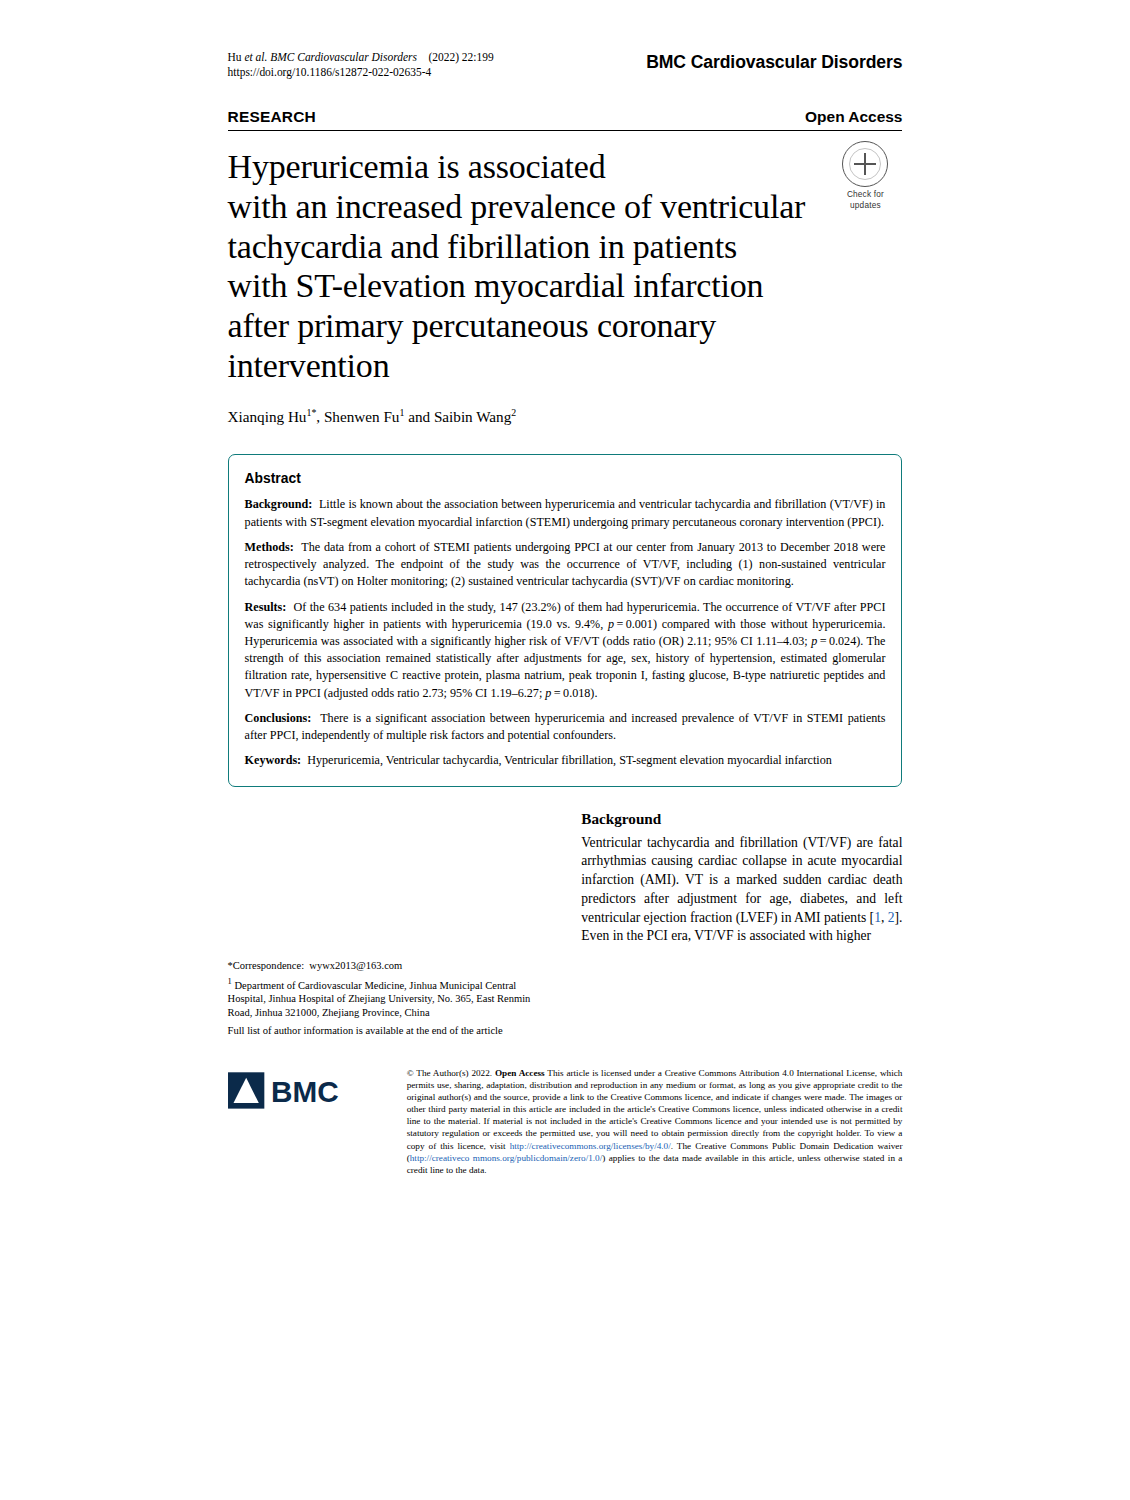Hu et al. BMC Cardiovascular Disorders (2022) 22:199 https://doi.org/10.1186/s12872-022-02635-4
BMC Cardiovascular Disorders
RESEARCH
Open Access
Check for
updates
Hyperuricemia is associated
with an increased prevalence of ventricular
tachycardia and fibrillation in patients
with ST-elevation myocardial infarction
after primary percutaneous coronary
intervention
Xianqing Hu1*, Shenwen Fu1 and Saibin Wang2
Abstract
Background: Little is known about the association between hyperuricemia and ventricular tachycardia and fibrillation (VT/VF) in patients with ST-segment elevation myocardial infarction (STEMI) undergoing primary percutaneous coronary intervention (PPCI).
Methods: The data from a cohort of STEMI patients undergoing PPCI at our center from January 2013 to December 2018 were retrospectively analyzed. The endpoint of the study was the occurrence of VT/VF, including (1) non-sustained ventricular tachycardia (nsVT) on Holter monitoring; (2) sustained ventricular tachycardia (SVT)/VF on cardiac monitoring.
Results: Of the 634 patients included in the study, 147 (23.2%) of them had hyperuricemia. The occurrence of VT/VF after PPCI was significantly higher in patients with hyperuricemia (19.0 vs. 9.4%, p = 0.001) compared with those without hyperuricemia. Hyperuricemia was associated with a significantly higher risk of VF/VT (odds ratio (OR) 2.11; 95% CI 1.11–4.03; p = 0.024). The strength of this association remained statistically after adjustments for age, sex, history of hypertension, estimated glomerular filtration rate, hypersensitive C reactive protein, plasma natrium, peak troponin I, fasting glucose, B-type natriuretic peptides and VT/VF in PPCI (adjusted odds ratio 2.73; 95% CI 1.19–6.27; p = 0.018).
Conclusions: There is a significant association between hyperuricemia and increased prevalence of VT/VF in STEMI patients after PPCI, independently of multiple risk factors and potential confounders.
Keywords: Hyperuricemia, Ventricular tachycardia, Ventricular fibrillation, ST-segment elevation myocardial infarction
*Correspondence: wywx2013@163.com
1 Department of Cardiovascular Medicine, Jinhua Municipal Central Hospital, Jinhua Hospital of Zhejiang University, No. 365, East Renmin Road, Jinhua 321000, Zhejiang Province, China
Full list of author information is available at the end of the article
Background
Ventricular tachycardia and fibrillation (VT/VF) are fatal arrhythmias causing cardiac collapse in acute myocardial infarction (AMI). VT is a marked sudden cardiac death predictors after adjustment for age, diabetes, and left ventricular ejection fraction (LVEF) in AMI patients [1, 2]. Even in the PCI era, VT/VF is associated with higher
BMC
© The Author(s) 2022. Open Access This article is licensed under a Creative Commons Attribution 4.0 International License, which permits use, sharing, adaptation, distribution and reproduction in any medium or format, as long as you give appropriate credit to the original author(s) and the source, provide a link to the Creative Commons licence, and indicate if changes were made. The images or other third party material in this article are included in the article's Creative Commons licence, unless indicated otherwise in a credit line to the material. If material is not included in the article's Creative Commons licence and your intended use is not permitted by statutory regulation or exceeds the permitted use, you will need to obtain permission directly from the copyright holder. To view a copy of this licence, visit http://creativecommons.org/licenses/by/4.0/. The Creative Commons Public Domain Dedication waiver (http://creativeco mmons.org/publicdomain/zero/1.0/) applies to the data made available in this article, unless otherwise stated in a credit line to the data.